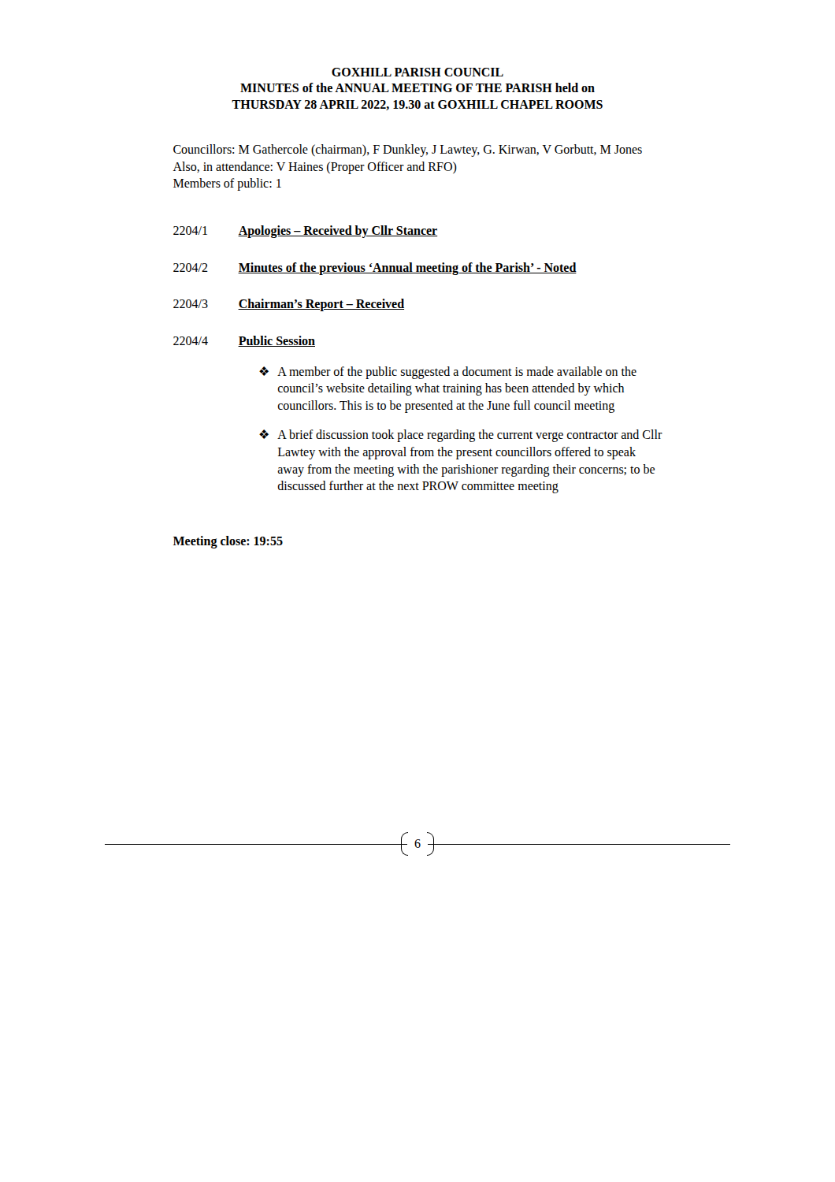GOXHILL PARISH COUNCIL
MINUTES of the ANNUAL MEETING OF THE PARISH held on
THURSDAY 28 APRIL 2022, 19.30 at GOXHILL CHAPEL ROOMS
Councillors: M Gathercole (chairman), F Dunkley, J Lawtey, G. Kirwan, V Gorbutt, M Jones
Also, in attendance: V Haines (Proper Officer and RFO)
Members of public: 1
2204/1 Apologies – Received by Cllr Stancer
2204/2 Minutes of the previous ‘Annual meeting of the Parish’ - Noted
2204/3 Chairman’s Report – Received
2204/4
Public Session
A member of the public suggested a document is made available on the council’s website detailing what training has been attended by which councillors. This is to be presented at the June full council meeting
A brief discussion took place regarding the current verge contractor and Cllr Lawtey with the approval from the present councillors offered to speak away from the meeting with the parishioner regarding their concerns; to be discussed further at the next PROW committee meeting
Meeting close: 19:55
6